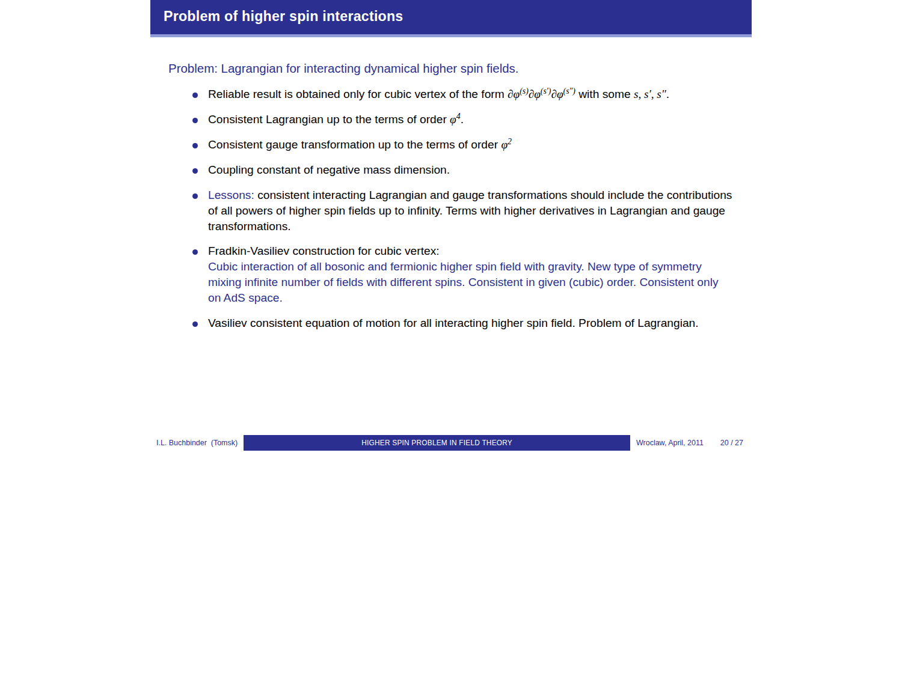Problem of higher spin interactions
Problem: Lagrangian for interacting dynamical higher spin fields.
Reliable result is obtained only for cubic vertex of the form ∂φ(s)∂φ(s′)∂φ(s″) with some s, s′, s″.
Consistent Lagrangian up to the terms of order φ4.
Consistent gauge transformation up to the terms of order φ2
Coupling constant of negative mass dimension.
Lessons: consistent interacting Lagrangian and gauge transformations should include the contributions of all powers of higher spin fields up to infinity. Terms with higher derivatives in Lagrangian and gauge transformations.
Fradkin-Vasiliev construction for cubic vertex:
Cubic interaction of all bosonic and fermionic higher spin field with gravity. New type of symmetry mixing infinite number of fields with different spins. Consistent in given (cubic) order. Consistent only on AdS space.
Vasiliev consistent equation of motion for all interacting higher spin field. Problem of Lagrangian.
I.L. Buchbinder (Tomsk)
HIGHER SPIN PROBLEM IN FIELD THEORY
Wroclaw, April, 2011
20 / 27